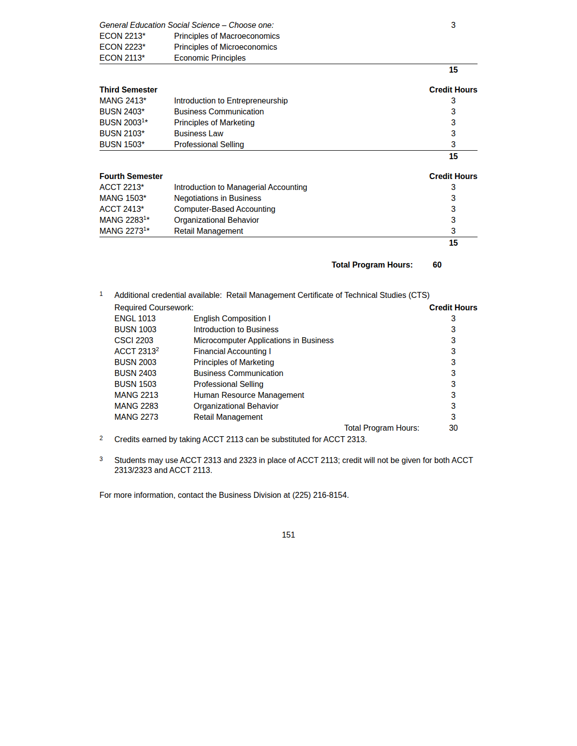| General Education Social Science – Choose one: | 3 |
| ECON 2213* | Principles of Macroeconomics | |
| ECON 2223* | Principles of Microeconomics | |
| ECON 2113* | Economic Principles | |
| | | 15 |
| Third Semester | | Credit Hours |
| MANG 2413* | Introduction to Entrepreneurship | 3 |
| BUSN 2403* | Business Communication | 3 |
| BUSN 2003 1 * | Principles of Marketing | 3 |
| BUSN 2103* | Business Law | 3 |
| BUSN 1503* | Professional Selling | 3 |
| | | 15 |
| Fourth Semester | | Credit Hours |
| ACCT 2213* | Introduction to Managerial Accounting | 3 |
| MANG 1503* | Negotiations in Business | 3 |
| ACCT 2413* | Computer-Based Accounting | 3 |
| MANG 2283 1 * | Organizational Behavior | 3 |
| MANG 2273 1 * | Retail Management | 3 |
| | | 15 |
| | Total Program Hours: | 60 |
1 Additional credential available: Retail Management Certificate of Technical Studies (CTS)
| Required Coursework: | | Credit Hours |
| ENGL 1013 | English Composition I | 3 |
| BUSN 1003 | Introduction to Business | 3 |
| CSCI 2203 | Microcomputer Applications in Business | 3 |
| ACCT 2313 2 | Financial Accounting I | 3 |
| BUSN 2003 | Principles of Marketing | 3 |
| BUSN 2403 | Business Communication | 3 |
| BUSN 1503 | Professional Selling | 3 |
| MANG 2213 | Human Resource Management | 3 |
| MANG 2283 | Organizational Behavior | 3 |
| MANG 2273 | Retail Management | 3 |
| | Total Program Hours: | 30 |
2 Credits earned by taking ACCT 2113 can be substituted for ACCT 2313.
3 Students may use ACCT 2313 and 2323 in place of ACCT 2113; credit will not be given for both ACCT 2313/2323 and ACCT 2113.
For more information, contact the Business Division at (225) 216-8154.
151